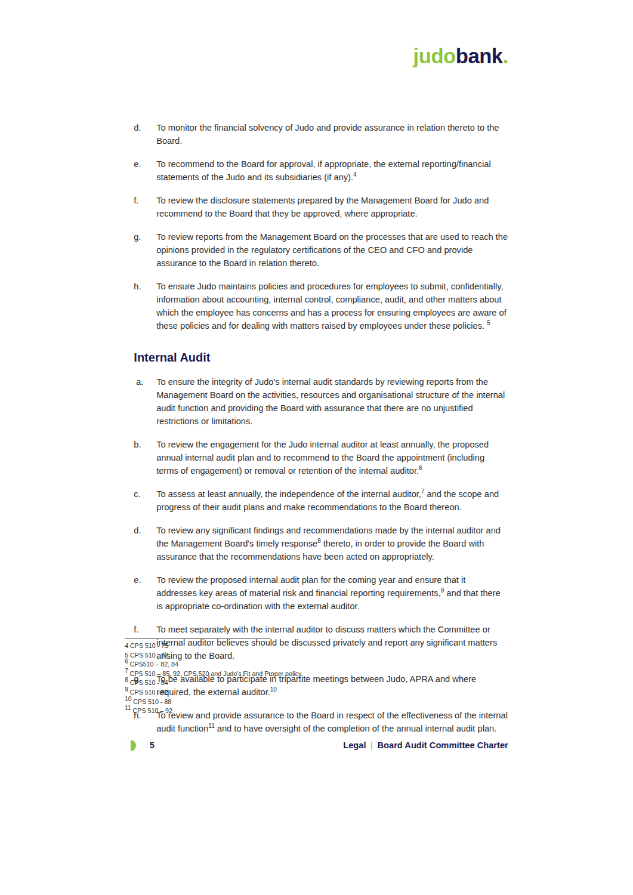judo bank.
To monitor the financial solvency of Judo and provide assurance in relation thereto to the Board.
To recommend to the Board for approval, if appropriate, the external reporting/financial statements of the Judo and its subsidiaries (if any).4
To review the disclosure statements prepared by the Management Board for Judo and recommend to the Board that they be approved, where appropriate.
To review reports from the Management Board on the processes that are used to reach the opinions provided in the regulatory certifications of the CEO and CFO and provide assurance to the Board in relation thereto.
To ensure Judo maintains policies and procedures for employees to submit, confidentially, information about accounting, internal control, compliance, audit, and other matters about which the employee has concerns and has a process for ensuring employees are aware of these policies and for dealing with matters raised by employees under these policies. 5
Internal Audit
To ensure the integrity of Judo's internal audit standards by reviewing reports from the Management Board on the activities, resources and organisational structure of the internal audit function and providing the Board with assurance that there are no unjustified restrictions or limitations.
To review the engagement for the Judo internal auditor at least annually, the proposed annual internal audit plan and to recommend to the Board the appointment (including terms of engagement) or removal or retention of the internal auditor.6
To assess at least annually, the independence of the internal auditor,7 and the scope and progress of their audit plans and make recommendations to the Board thereon.
To review any significant findings and recommendations made by the internal auditor and the Management Board's timely response8 thereto, in order to provide the Board with assurance that the recommendations have been acted on appropriately.
To review the proposed internal audit plan for the coming year and ensure that it addresses key areas of material risk and financial reporting requirements,9 and that there is appropriate co-ordination with the external auditor.
To meet separately with the internal auditor to discuss matters which the Committee or internal auditor believes should be discussed privately and report any significant matters arising to the Board.
To be available to participate in tripartite meetings between Judo, APRA and where required, the external auditor.10
To review and provide assurance to the Board in respect of the effectiveness of the internal audit function11 and to have oversight of the completion of the annual internal audit plan.
4 CPS 510 - 75
5 CPS 510 - 87
6 CPS510 – 82, 84
7 CPS 510 – 85, 92, CPS 520 and Judo's Fit and Proper policy.
8 CPS 510 - 84
9 CPS 510 - 82
10 CPS 510 - 88
11 CPS 510 – 92
5
Legal|Board Audit Committee Charter